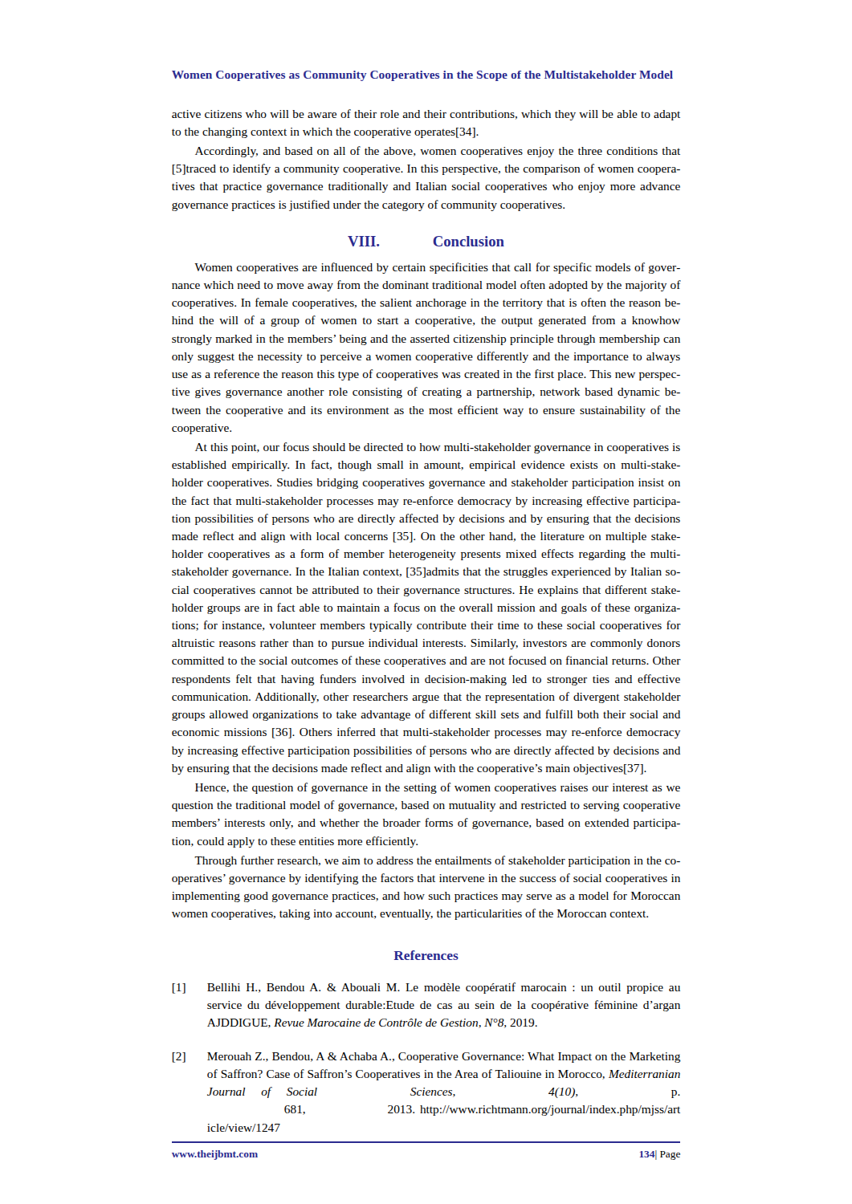Women Cooperatives as Community Cooperatives in the Scope of the Multistakeholder Model
active citizens who will be aware of their role and their contributions, which they will be able to adapt to the changing context in which the cooperative operates[34].
Accordingly, and based on all of the above, women cooperatives enjoy the three conditions that [5]traced to identify a community cooperative. In this perspective, the comparison of women cooperatives that practice governance traditionally and Italian social cooperatives who enjoy more advance governance practices is justified under the category of community cooperatives.
VIII. Conclusion
Women cooperatives are influenced by certain specificities that call for specific models of governance which need to move away from the dominant traditional model often adopted by the majority of cooperatives. In female cooperatives, the salient anchorage in the territory that is often the reason behind the will of a group of women to start a cooperative, the output generated from a knowhow strongly marked in the members’ being and the asserted citizenship principle through membership can only suggest the necessity to perceive a women cooperative differently and the importance to always use as a reference the reason this type of cooperatives was created in the first place. This new perspective gives governance another role consisting of creating a partnership, network based dynamic between the cooperative and its environment as the most efficient way to ensure sustainability of the cooperative.
At this point, our focus should be directed to how multi-stakeholder governance in cooperatives is established empirically. In fact, though small in amount, empirical evidence exists on multi-stakeholder cooperatives. Studies bridging cooperatives governance and stakeholder participation insist on the fact that multi-stakeholder processes may re-enforce democracy by increasing effective participation possibilities of persons who are directly affected by decisions and by ensuring that the decisions made reflect and align with local concerns [35]. On the other hand, the literature on multiple stakeholder cooperatives as a form of member heterogeneity presents mixed effects regarding the multi-stakeholder governance. In the Italian context, [35]admits that the struggles experienced by Italian social cooperatives cannot be attributed to their governance structures. He explains that different stakeholder groups are in fact able to maintain a focus on the overall mission and goals of these organizations; for instance, volunteer members typically contribute their time to these social cooperatives for altruistic reasons rather than to pursue individual interests. Similarly, investors are commonly donors committed to the social outcomes of these cooperatives and are not focused on financial returns. Other respondents felt that having funders involved in decision-making led to stronger ties and effective communication. Additionally, other researchers argue that the representation of divergent stakeholder groups allowed organizations to take advantage of different skill sets and fulfill both their social and economic missions [36]. Others inferred that multi-stakeholder processes may re-enforce democracy by increasing effective participation possibilities of persons who are directly affected by decisions and by ensuring that the decisions made reflect and align with the cooperative’s main objectives[37].
Hence, the question of governance in the setting of women cooperatives raises our interest as we question the traditional model of governance, based on mutuality and restricted to serving cooperative members’ interests only, and whether the broader forms of governance, based on extended participation, could apply to these entities more efficiently.
Through further research, we aim to address the entailments of stakeholder participation in the cooperatives’ governance by identifying the factors that intervene in the success of social cooperatives in implementing good governance practices, and how such practices may serve as a model for Moroccan women cooperatives, taking into account, eventually, the particularities of the Moroccan context.
References
[1]
Bellihi H., Bendou A. & Abouali M. Le modèle coopératif marocain : un outil propice au service du développement durable:Etude de cas au sein de la coopérative féminine d’argan AJDDIGUE, Revue Marocaine de Contrôle de Gestion, N°8, 2019.
[2]
Merouah Z., Bendou, A & Achaba A., Cooperative Governance: What Impact on the Marketing of Saffron? Case of Saffron’s Cooperatives in the Area of Taliouine in Morocco, Mediterranian Journal of Social Sciences, 4(10), p. 681, 2013. http://www.richtmann.org/journal/index.php/mjss/article/view/1247
www.theijbmt.com
134| Page